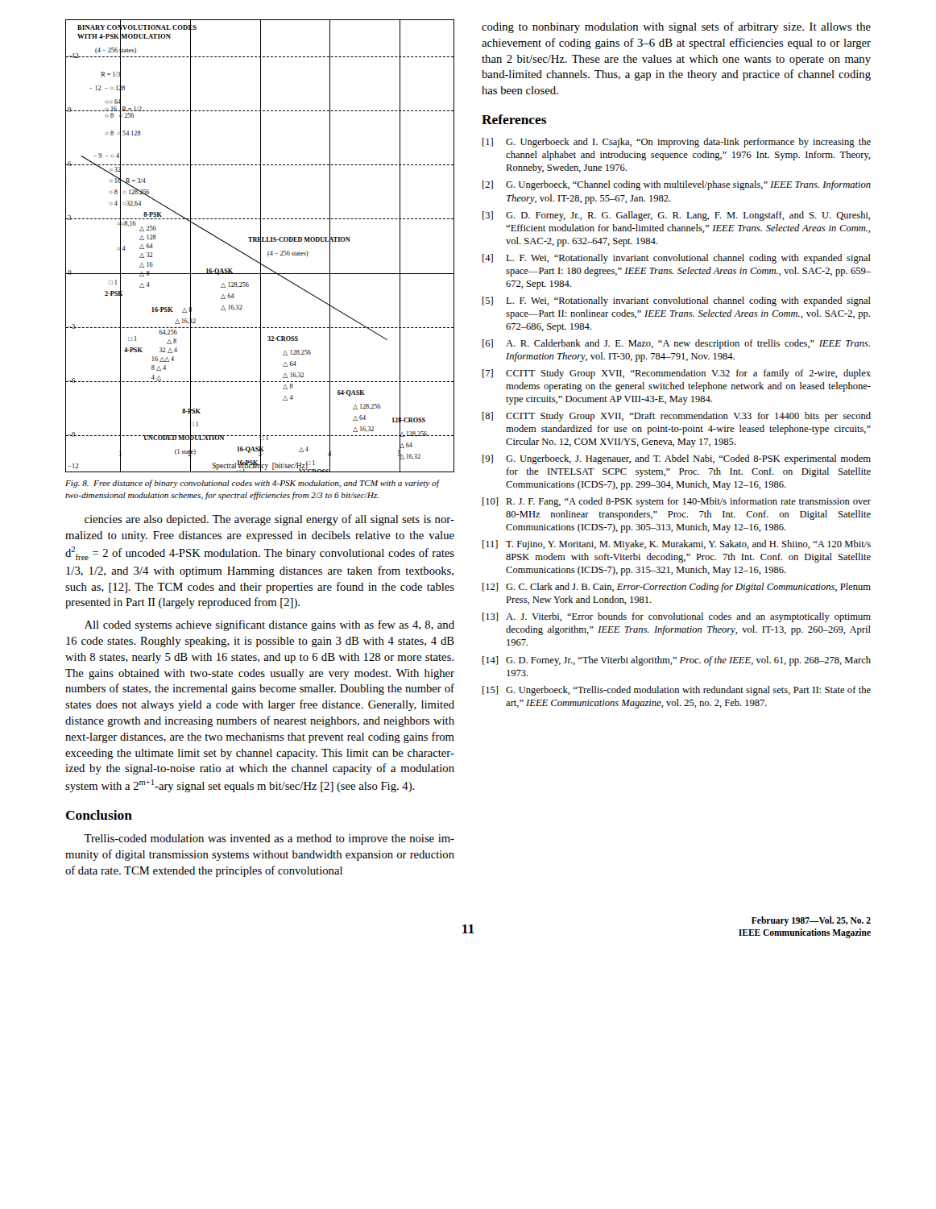BINARY CONVOLUTIONAL CODES
WITH 4-PSK MODULATION
(4 − 256 states)
−12
9
6
3
0
−3
−6
−9
−12
Free distance relative to uncoded 4-PSK: 10 log (d2free/2) [dB]
1
2
3
4
5
Spectral efficiency [bit/sec/Hz]
R = 1/3
− 12 − ○ 128
○○ 64
○ 16 R = 1/2
○ 8 ○ 256
○ 8 ○ 54 128
− 9 − ○ 4
○ 32
○ 16 R = 3/4
○ 8 ○ 128,256
○ 4 ○32,64
○○8,16
8-PSK
△ 256
△ 128
△ 64
△ 32
○ 4
△ 16
△ 8
△ 4
□ 1
2-PSK
TRELLIS-CODED MODULATION
(4 − 256 states)
16-QASK
△ 128,256
△ 64
△ 16,32
16-PSK
△ 8
△ 16,32
64,256
△ 8
32 △ 4
16 △△ 4
8 △ 4
4 △
□ 1
4-PSK
32-CROSS
△ 128,256
△ 64
△ 16,32
△ 8
△ 4
64-QASK
△ 128,256
△ 64
△ 16,32
8-PSK
□ 1
UNCODED MODULATION
(1 state)
□ 1
16-QASK
△ 4
128-CROSS
△ 128,256
△ 64
△ 16,32
16-PSK
□ 1
□ 1
32-CROSS
Fig. 8. Free distance of binary convolutional codes with 4-PSK modulation, and TCM with a variety of two-dimensional modulation schemes, for spectral efficiencies from 2/3 to 6 bit/sec/Hz.
ciencies are also depicted. The average signal energy of all signal sets is normalized to unity. Free distances are expressed in decibels relative to the value d2free = 2 of uncoded 4-PSK modulation. The binary convolutional codes of rates 1/3, 1/2, and 3/4 with optimum Hamming distances are taken from textbooks, such as, [12]. The TCM codes and their properties are found in the code tables presented in Part II (largely reproduced from [2]).
All coded systems achieve significant distance gains with as few as 4, 8, and 16 code states. Roughly speaking, it is possible to gain 3 dB with 4 states, 4 dB with 8 states, nearly 5 dB with 16 states, and up to 6 dB with 128 or more states. The gains obtained with two-state codes usually are very modest. With higher numbers of states, the incremental gains become smaller. Doubling the number of states does not always yield a code with larger free distance. Generally, limited distance growth and increasing numbers of nearest neighbors, and neighbors with next-larger distances, are the two mechanisms that prevent real coding gains from exceeding the ultimate limit set by channel capacity. This limit can be characterized by the signal-to-noise ratio at which the channel capacity of a modulation system with a 2m+1-ary signal set equals m bit/sec/Hz [2] (see also Fig. 4).
Conclusion
Trellis-coded modulation was invented as a method to improve the noise immunity of digital transmission systems without bandwidth expansion or reduction of data rate. TCM extended the principles of convolutional
coding to nonbinary modulation with signal sets of arbitrary size. It allows the achievement of coding gains of 3–6 dB at spectral efficiencies equal to or larger than 2 bit/sec/Hz. These are the values at which one wants to operate on many band-limited channels. Thus, a gap in the theory and practice of channel coding has been closed.
References
[1] G. Ungerboeck and I. Csajka, “On improving data-link performance by increasing the channel alphabet and introducing sequence coding,” 1976 Int. Symp. Inform. Theory, Ronneby, Sweden, June 1976.
[2] G. Ungerboeck, “Channel coding with multilevel/phase signals,” IEEE Trans. Information Theory, vol. IT-28, pp. 55–67, Jan. 1982.
[3] G. D. Forney, Jr., R. G. Gallager, G. R. Lang, F. M. Longstaff, and S. U. Qureshi, “Efficient modulation for band-limited channels,” IEEE Trans. Selected Areas in Comm., vol. SAC-2, pp. 632–647, Sept. 1984.
[4] L. F. Wei, “Rotationally invariant convolutional channel coding with expanded signal space—Part I: 180 degrees,” IEEE Trans. Selected Areas in Comm., vol. SAC-2, pp. 659–672, Sept. 1984.
[5] L. F. Wei, “Rotationally invariant convolutional channel coding with expanded signal space—Part II: nonlinear codes,” IEEE Trans. Selected Areas in Comm., vol. SAC-2, pp. 672–686, Sept. 1984.
[6] A. R. Calderbank and J. E. Mazo, “A new description of trellis codes,” IEEE Trans. Information Theory, vol. IT-30, pp. 784–791, Nov. 1984.
[7] CCITT Study Group XVII, “Recommendation V.32 for a family of 2-wire, duplex modems operating on the general switched telephone network and on leased telephone-type circuits,” Document AP VIII-43-E, May 1984.
[8] CCITT Study Group XVII, “Draft recommendation V.33 for 14400 bits per second modem standardized for use on point-to-point 4-wire leased telephone-type circuits,” Circular No. 12, COM XVII/YS, Geneva, May 17, 1985.
[9] G. Ungerboeck, J. Hagenauer, and T. Abdel Nabi, “Coded 8-PSK experimental modem for the INTELSAT SCPC system,” Proc. 7th Int. Conf. on Digital Satellite Communications (ICDS-7), pp. 299–304, Munich, May 12–16, 1986.
[10] R. J. F. Fang, “A coded 8-PSK system for 140-Mbit/s information rate transmission over 80-MHz nonlinear transponders,” Proc. 7th Int. Conf. on Digital Satellite Communications (ICDS-7), pp. 305–313, Munich, May 12–16, 1986.
[11] T. Fujino, Y. Moritani, M. Miyake, K. Murakami, Y. Sakato, and H. Shiino, “A 120 Mbit/s 8PSK modem with soft-Viterbi decoding,” Proc. 7th Int. Conf. on Digital Satellite Communications (ICDS-7), pp. 315–321, Munich, May 12–16, 1986.
[12] G. C. Clark and J. B. Cain, Error-Correction Coding for Digital Communications, Plenum Press, New York and London, 1981.
[13] A. J. Viterbi, “Error bounds for convolutional codes and an asymptotically optimum decoding algorithm,” IEEE Trans. Information Theory, vol. IT-13, pp. 260–269, April 1967.
[14] G. D. Forney, Jr., “The Viterbi algorithm,” Proc. of the IEEE, vol. 61, pp. 268–278, March 1973.
[15] G. Ungerboeck, “Trellis-coded modulation with redundant signal sets, Part II: State of the art,” IEEE Communications Magazine, vol. 25, no. 2, Feb. 1987.
11
February 1987—Vol. 25, No. 2
IEEE Communications Magazine